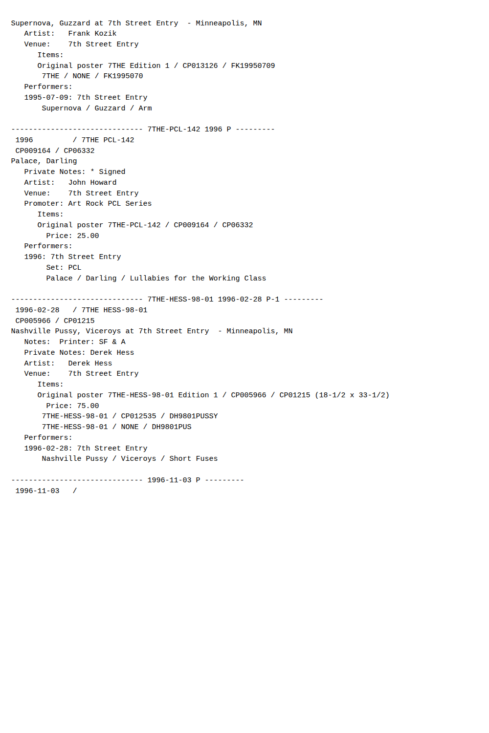Supernova, Guzzard at 7th Street Entry  - Minneapolis, MN
   Artist:   Frank Kozik
   Venue:    7th Street Entry
      Items:
      Original poster 7THE Edition 1 / CP013126 / FK19950709
       7THE / NONE / FK1995070
   Performers:
   1995-07-09: 7th Street Entry
       Supernova / Guzzard / Arm

------------------------------ 7THE-PCL-142 1996 P ---------
 1996         / 7THE PCL-142
 CP009164 / CP06332
Palace, Darling
   Private Notes: * Signed
   Artist:   John Howard
   Venue:    7th Street Entry
   Promoter: Art Rock PCL Series
      Items:
      Original poster 7THE-PCL-142 / CP009164 / CP06332
        Price: 25.00
   Performers:
   1996: 7th Street Entry
        Set: PCL
        Palace / Darling / Lullabies for the Working Class

------------------------------ 7THE-HESS-98-01 1996-02-28 P-1 ---------
 1996-02-28   / 7THE HESS-98-01
 CP005966 / CP01215
Nashville Pussy, Viceroys at 7th Street Entry  - Minneapolis, MN
   Notes:  Printer: SF & A
   Private Notes: Derek Hess
   Artist:   Derek Hess
   Venue:    7th Street Entry
      Items:
      Original poster 7THE-HESS-98-01 Edition 1 / CP005966 / CP01215 (18-1/2 x 33-1/2)
        Price: 75.00
       7THE-HESS-98-01 / CP012535 / DH9801PUSSY
       7THE-HESS-98-01 / NONE / DH9801PUS
   Performers:
   1996-02-28: 7th Street Entry
       Nashville Pussy / Viceroys / Short Fuses

------------------------------ 1996-11-03 P ---------
 1996-11-03   /